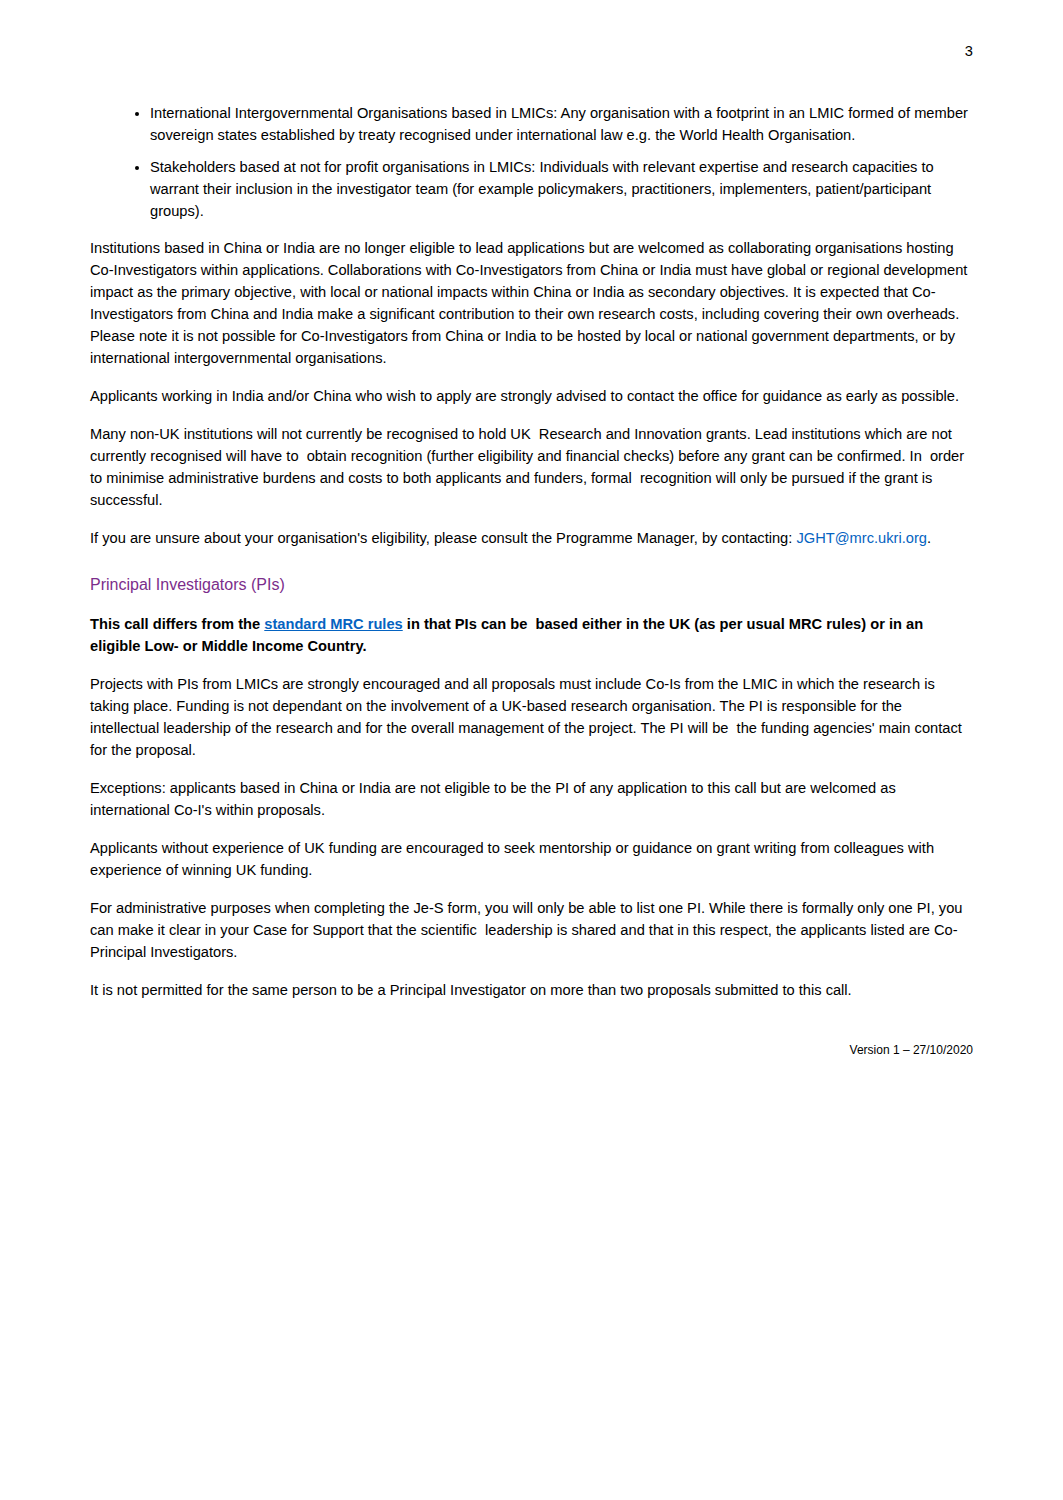3
International Intergovernmental Organisations based in LMICs: Any organisation with a footprint in an LMIC formed of member sovereign states established by treaty recognised under international law e.g. the World Health Organisation.
Stakeholders based at not for profit organisations in LMICs: Individuals with relevant expertise and research capacities to warrant their inclusion in the investigator team (for example policymakers, practitioners, implementers, patient/participant groups).
Institutions based in China or India are no longer eligible to lead applications but are welcomed as collaborating organisations hosting Co-Investigators within applications. Collaborations with Co-Investigators from China or India must have global or regional development impact as the primary objective, with local or national impacts within China or India as secondary objectives. It is expected that Co-Investigators from China and India make a significant contribution to their own research costs, including covering their own overheads. Please note it is not possible for Co-Investigators from China or India to be hosted by local or national government departments, or by international intergovernmental organisations.
Applicants working in India and/or China who wish to apply are strongly advised to contact the office for guidance as early as possible.
Many non-UK institutions will not currently be recognised to hold UK Research and Innovation grants. Lead institutions which are not currently recognised will have to obtain recognition (further eligibility and financial checks) before any grant can be confirmed. In order to minimise administrative burdens and costs to both applicants and funders, formal recognition will only be pursued if the grant is successful.
If you are unsure about your organisation's eligibility, please consult the Programme Manager, by contacting: JGHT@mrc.ukri.org.
Principal Investigators (PIs)
This call differs from the standard MRC rules in that PIs can be based either in the UK (as per usual MRC rules) or in an eligible Low- or Middle Income Country.
Projects with PIs from LMICs are strongly encouraged and all proposals must include Co-Is from the LMIC in which the research is taking place. Funding is not dependant on the involvement of a UK-based research organisation. The PI is responsible for the intellectual leadership of the research and for the overall management of the project. The PI will be the funding agencies' main contact for the proposal.
Exceptions: applicants based in China or India are not eligible to be the PI of any application to this call but are welcomed as international Co-I's within proposals.
Applicants without experience of UK funding are encouraged to seek mentorship or guidance on grant writing from colleagues with experience of winning UK funding.
For administrative purposes when completing the Je-S form, you will only be able to list one PI. While there is formally only one PI, you can make it clear in your Case for Support that the scientific leadership is shared and that in this respect, the applicants listed are Co-Principal Investigators.
It is not permitted for the same person to be a Principal Investigator on more than two proposals submitted to this call.
Version 1 – 27/10/2020